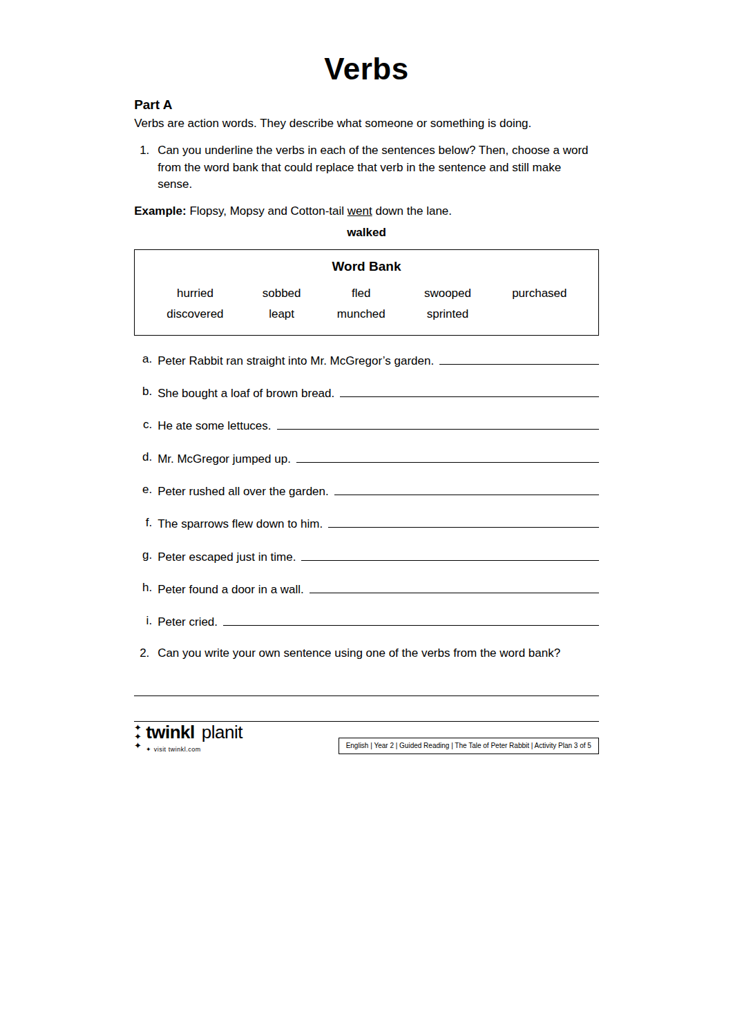Verbs
Part A
Verbs are action words. They describe what someone or something is doing.
Can you underline the verbs in each of the sentences below? Then, choose a word from the word bank that could replace that verb in the sentence and still make sense.
Example: Flopsy, Mopsy and Cotton-tail went down the lane.
walked
Word Bank
| hurried | sobbed | fled | swooped | purchased |
| discovered | leapt | munched | sprinted | |
Peter Rabbit ran straight into Mr. McGregor’s garden.
She bought a loaf of brown bread.
He ate some lettuces.
Mr. McGregor jumped up.
Peter rushed all over the garden.
The sparrows flew down to him.
Peter escaped just in time.
Peter found a door in a wall.
Peter cried.
Can you write your own sentence using one of the verbs from the word bank?
✦
✦
✦
twinkl planit
✦ visit twinkl.com
English | Year 2 | Guided Reading | The Tale of Peter Rabbit | Activity Plan 3 of 5